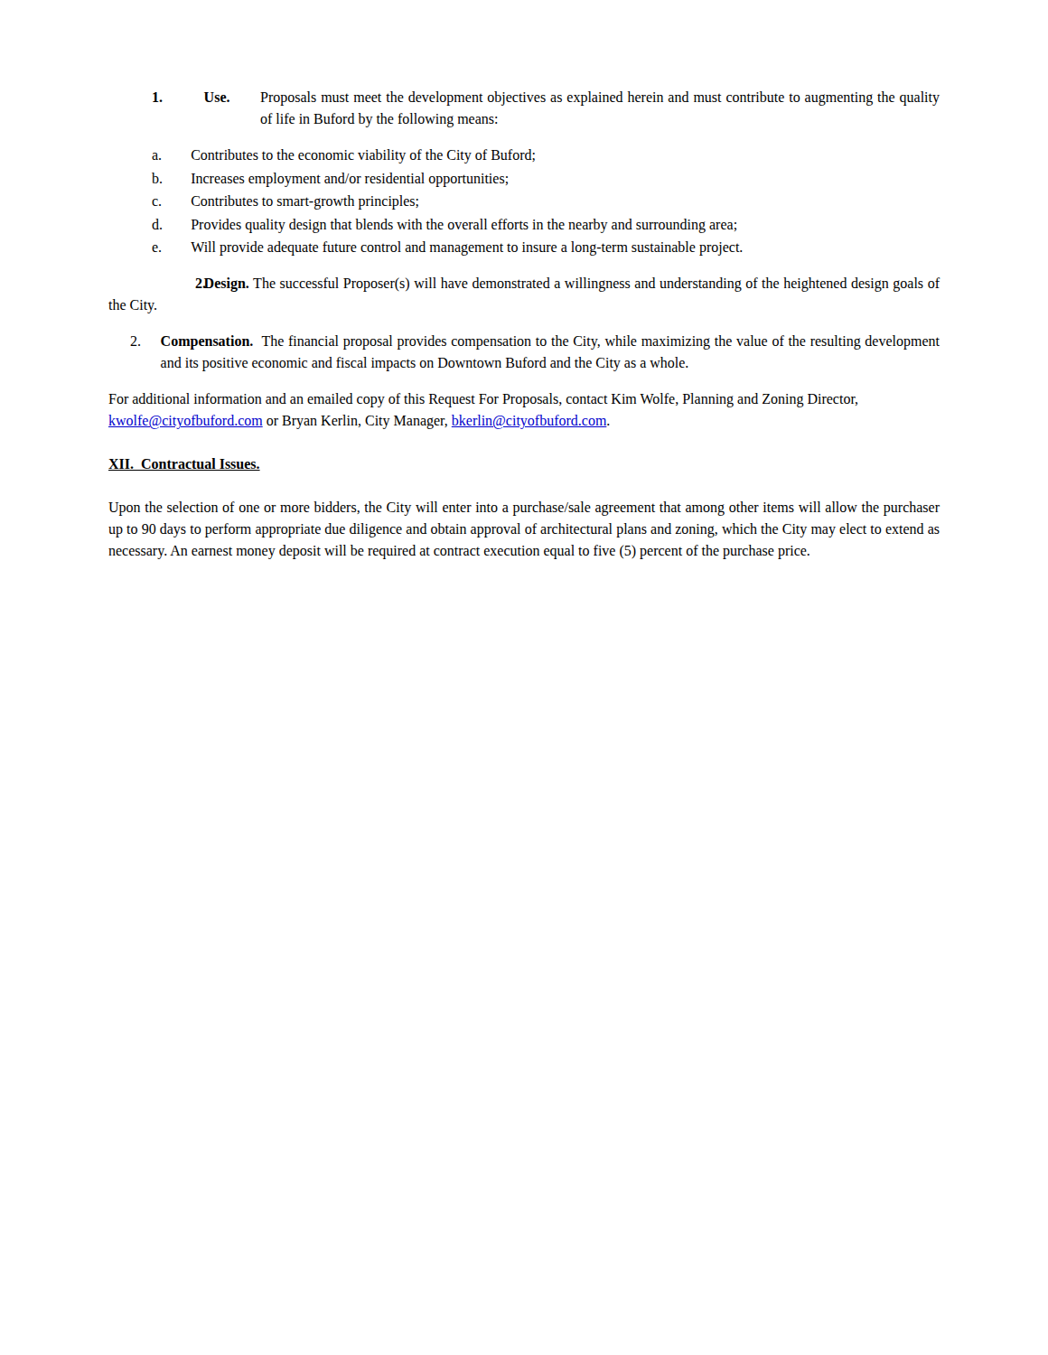1. Use. Proposals must meet the development objectives as explained herein and must contribute to augmenting the quality of life in Buford by the following means:
a. Contributes to the economic viability of the City of Buford;
b. Increases employment and/or residential opportunities;
c. Contributes to smart-growth principles;
d. Provides quality design that blends with the overall efforts in the nearby and surrounding area;
e. Will provide adequate future control and management to insure a long-term sustainable project.
2. Design. The successful Proposer(s) will have demonstrated a willingness and understanding of the heightened design goals of the City.
2. Compensation. The financial proposal provides compensation to the City, while maximizing the value of the resulting development and its positive economic and fiscal impacts on Downtown Buford and the City as a whole.
For additional information and an emailed copy of this Request For Proposals, contact Kim Wolfe, Planning and Zoning Director, kwolfe@cityofbuford.com or Bryan Kerlin, City Manager, bkerlin@cityofbuford.com.
XII. Contractual Issues.
Upon the selection of one or more bidders, the City will enter into a purchase/sale agreement that among other items will allow the purchaser up to 90 days to perform appropriate due diligence and obtain approval of architectural plans and zoning, which the City may elect to extend as necessary. An earnest money deposit will be required at contract execution equal to five (5) percent of the purchase price.